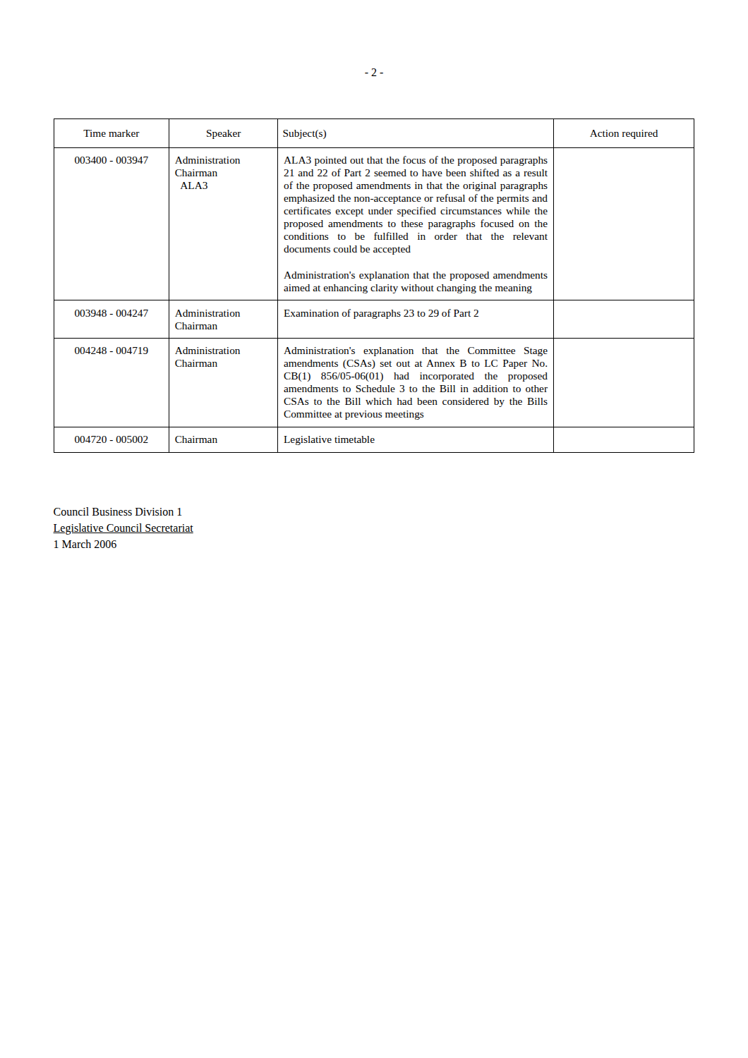- 2 -
| Time marker | Speaker | Subject(s) | Action required |
| --- | --- | --- | --- |
| 003400 - 003947 | Administration Chairman ALA3 | ALA3 pointed out that the focus of the proposed paragraphs 21 and 22 of Part 2 seemed to have been shifted as a result of the proposed amendments in that the original paragraphs emphasized the non-acceptance or refusal of the permits and certificates except under specified circumstances while the proposed amendments to these paragraphs focused on the conditions to be fulfilled in order that the relevant documents could be accepted Administration's explanation that the proposed amendments aimed at enhancing clarity without changing the meaning | |
| 003948 - 004247 | Administration Chairman | Examination of paragraphs 23 to 29 of Part 2 | |
| 004248 - 004719 | Administration Chairman | Administration's explanation that the Committee Stage amendments (CSAs) set out at Annex B to LC Paper No. CB(1) 856/05-06(01) had incorporated the proposed amendments to Schedule 3 to the Bill in addition to other CSAs to the Bill which had been considered by the Bills Committee at previous meetings | |
| 004720 - 005002 | Chairman | Legislative timetable | |
Council Business Division 1
Legislative Council Secretariat
1 March 2006